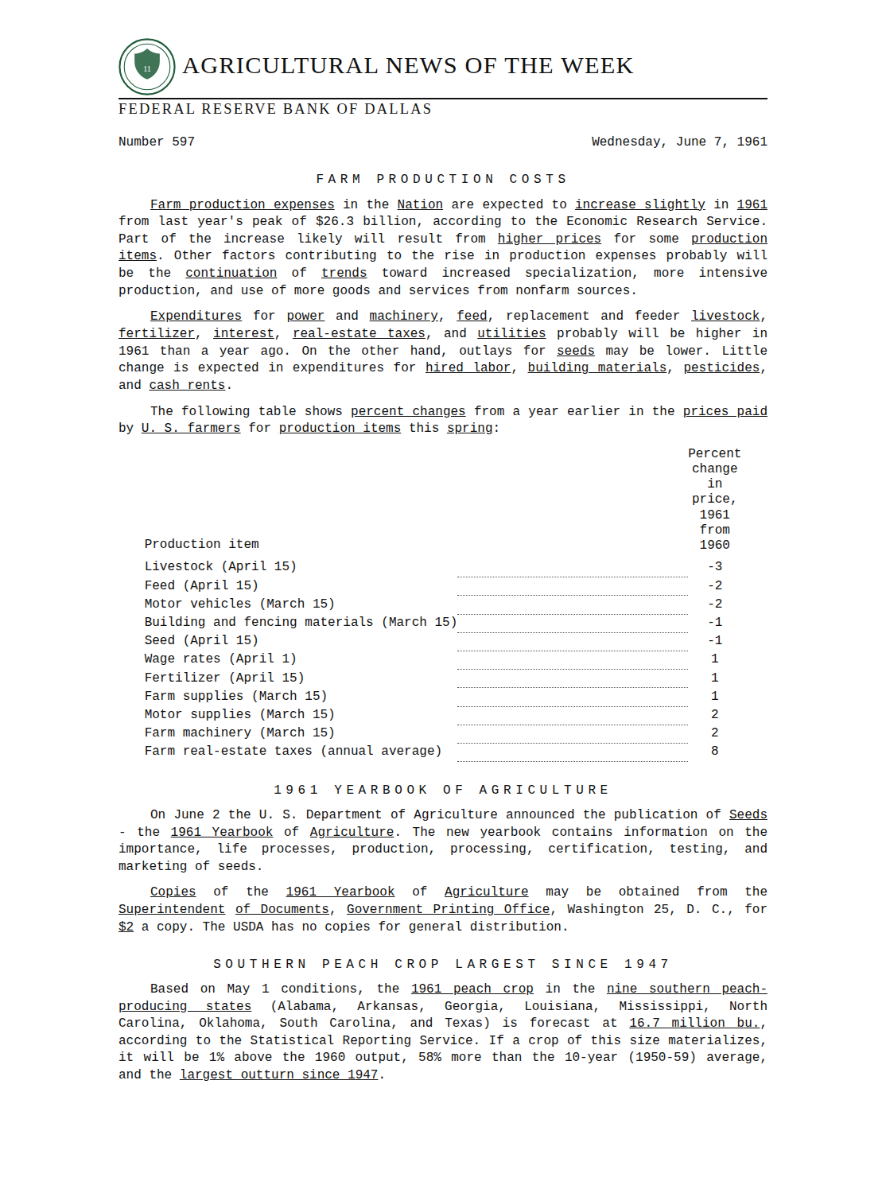11
AGRICULTURAL NEWS OF THE WEEK
FEDERAL RESERVE BANK OF DALLAS
Number 597 Wednesday, June 7, 1961
Farm Production Costs
Farm production expenses in the Nation are expected to increase slightly in 1961 from last year's peak of $26.3 billion, according to the Economic Research Service. Part of the increase likely will result from higher prices for some production items. Other factors contributing to the rise in production expenses probably will be the continuation of trends toward increased specialization, more intensive production, and use of more goods and services from nonfarm sources.
Expenditures for power and machinery, feed, replacement and feeder livestock, fertilizer, interest, real-estate taxes, and utilities probably will be higher in 1961 than a year ago. On the other hand, outlays for seeds may be lower. Little change is expected in expenditures for hired labor, building materials, pesticides, and cash rents.
The following table shows percent changes from a year earlier in the prices paid by U. S. farmers for production items this spring:
| Production item | | Percent change in price, 1961 from 1960 |
| --- | --- | --- |
| Livestock (April 15) | | -3 |
| Feed (April 15) | | -2 |
| Motor vehicles (March 15) | | -2 |
| Building and fencing materials (March 15) | | -1 |
| Seed (April 15) | | -1 |
| Wage rates (April 1) | | 1 |
| Fertilizer (April 15) | | 1 |
| Farm supplies (March 15) | | 1 |
| Motor supplies (March 15) | | 2 |
| Farm machinery (March 15) | | 2 |
| Farm real-estate taxes (annual average) | | 8 |
1961 Yearbook of Agriculture
On June 2 the U. S. Department of Agriculture announced the publication of Seeds - the 1961 Yearbook of Agriculture. The new yearbook contains information on the importance, life processes, production, processing, certification, testing, and marketing of seeds.
Copies of the 1961 Yearbook of Agriculture may be obtained from the Superintendent of Documents, Government Printing Office, Washington 25, D. C., for $2 a copy. The USDA has no copies for general distribution.
Southern Peach Crop Largest Since 1947
Based on May 1 conditions, the 1961 peach crop in the nine southern peach-producing states (Alabama, Arkansas, Georgia, Louisiana, Mississippi, North Carolina, Oklahoma, South Carolina, and Texas) is forecast at 16.7 million bu., according to the Statistical Reporting Service. If a crop of this size materializes, it will be 1% above the 1960 output, 58% more than the 10-year (1950-59) average, and the largest outturn since 1947.